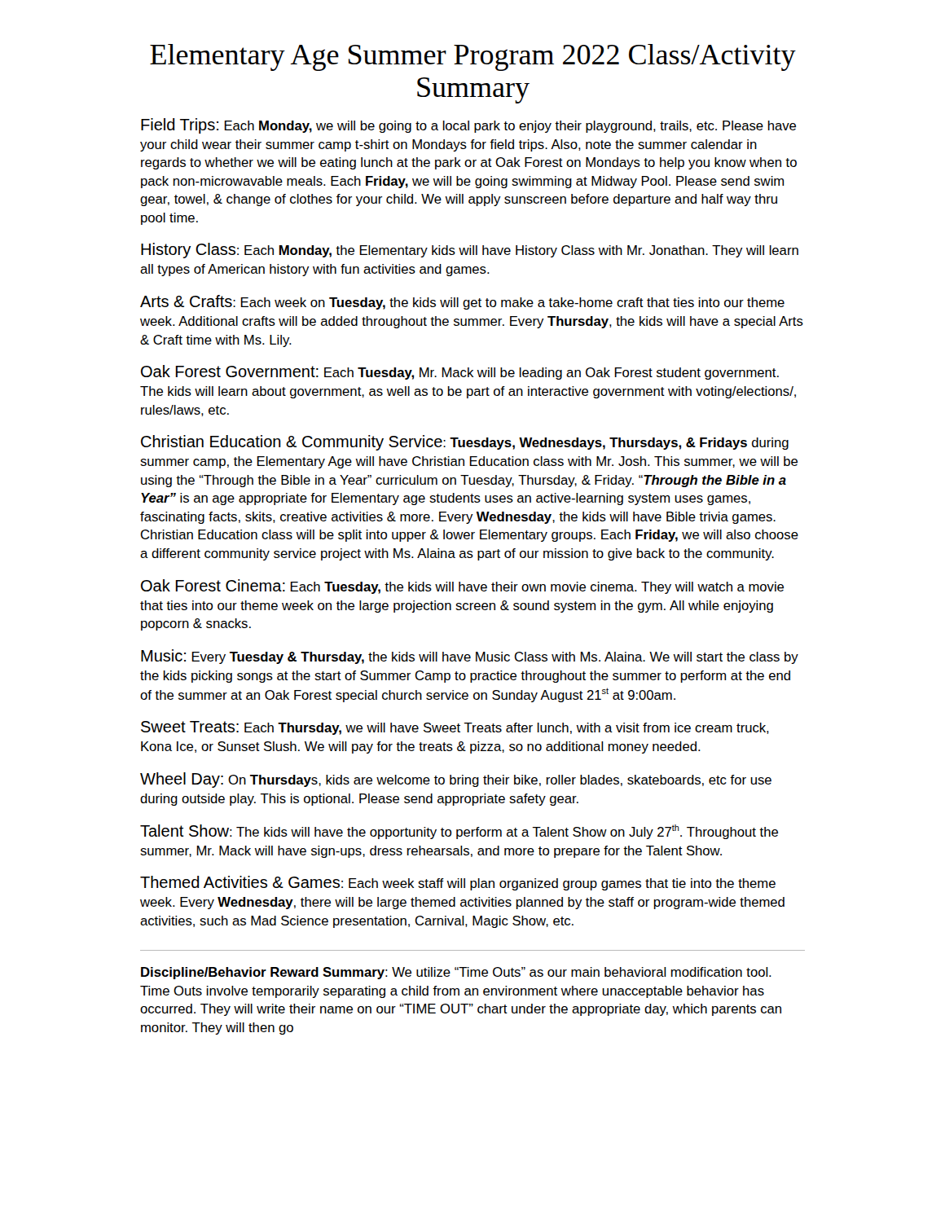Elementary Age Summer Program 2022 Class/Activity Summary
Field Trips: Each Monday, we will be going to a local park to enjoy their playground, trails, etc. Please have your child wear their summer camp t-shirt on Mondays for field trips. Also, note the summer calendar in regards to whether we will be eating lunch at the park or at Oak Forest on Mondays to help you know when to pack non-microwavable meals. Each Friday, we will be going swimming at Midway Pool. Please send swim gear, towel, & change of clothes for your child. We will apply sunscreen before departure and half way thru pool time.
History Class: Each Monday, the Elementary kids will have History Class with Mr. Jonathan. They will learn all types of American history with fun activities and games.
Arts & Crafts: Each week on Tuesday, the kids will get to make a take-home craft that ties into our theme week. Additional crafts will be added throughout the summer. Every Thursday, the kids will have a special Arts & Craft time with Ms. Lily.
Oak Forest Government: Each Tuesday, Mr. Mack will be leading an Oak Forest student government. The kids will learn about government, as well as to be part of an interactive government with voting/elections/, rules/laws, etc.
Christian Education & Community Service: Tuesdays, Wednesdays, Thursdays, & Fridays during summer camp, the Elementary Age will have Christian Education class with Mr. Josh. This summer, we will be using the “Through the Bible in a Year” curriculum on Tuesday, Thursday, & Friday. “Through the Bible in a Year” is an age appropriate for Elementary age students uses an active-learning system uses games, fascinating facts, skits, creative activities & more. Every Wednesday, the kids will have Bible trivia games. Christian Education class will be split into upper & lower Elementary groups. Each Friday, we will also choose a different community service project with Ms. Alaina as part of our mission to give back to the community.
Oak Forest Cinema: Each Tuesday, the kids will have their own movie cinema. They will watch a movie that ties into our theme week on the large projection screen & sound system in the gym. All while enjoying popcorn & snacks.
Music: Every Tuesday & Thursday, the kids will have Music Class with Ms. Alaina. We will start the class by the kids picking songs at the start of Summer Camp to practice throughout the summer to perform at the end of the summer at an Oak Forest special church service on Sunday August 21st at 9:00am.
Sweet Treats: Each Thursday, we will have Sweet Treats after lunch, with a visit from ice cream truck, Kona Ice, or Sunset Slush. We will pay for the treats & pizza, so no additional money needed.
Wheel Day: On Thursdays, kids are welcome to bring their bike, roller blades, skateboards, etc for use during outside play. This is optional. Please send appropriate safety gear.
Talent Show: The kids will have the opportunity to perform at a Talent Show on July 27th. Throughout the summer, Mr. Mack will have sign-ups, dress rehearsals, and more to prepare for the Talent Show.
Themed Activities & Games: Each week staff will plan organized group games that tie into the theme week. Every Wednesday, there will be large themed activities planned by the staff or program-wide themed activities, such as Mad Science presentation, Carnival, Magic Show, etc.
Discipline/Behavior Reward Summary: We utilize “Time Outs” as our main behavioral modification tool. Time Outs involve temporarily separating a child from an environment where unacceptable behavior has occurred. They will write their name on our “TIME OUT” chart under the appropriate day, which parents can monitor. They will then go